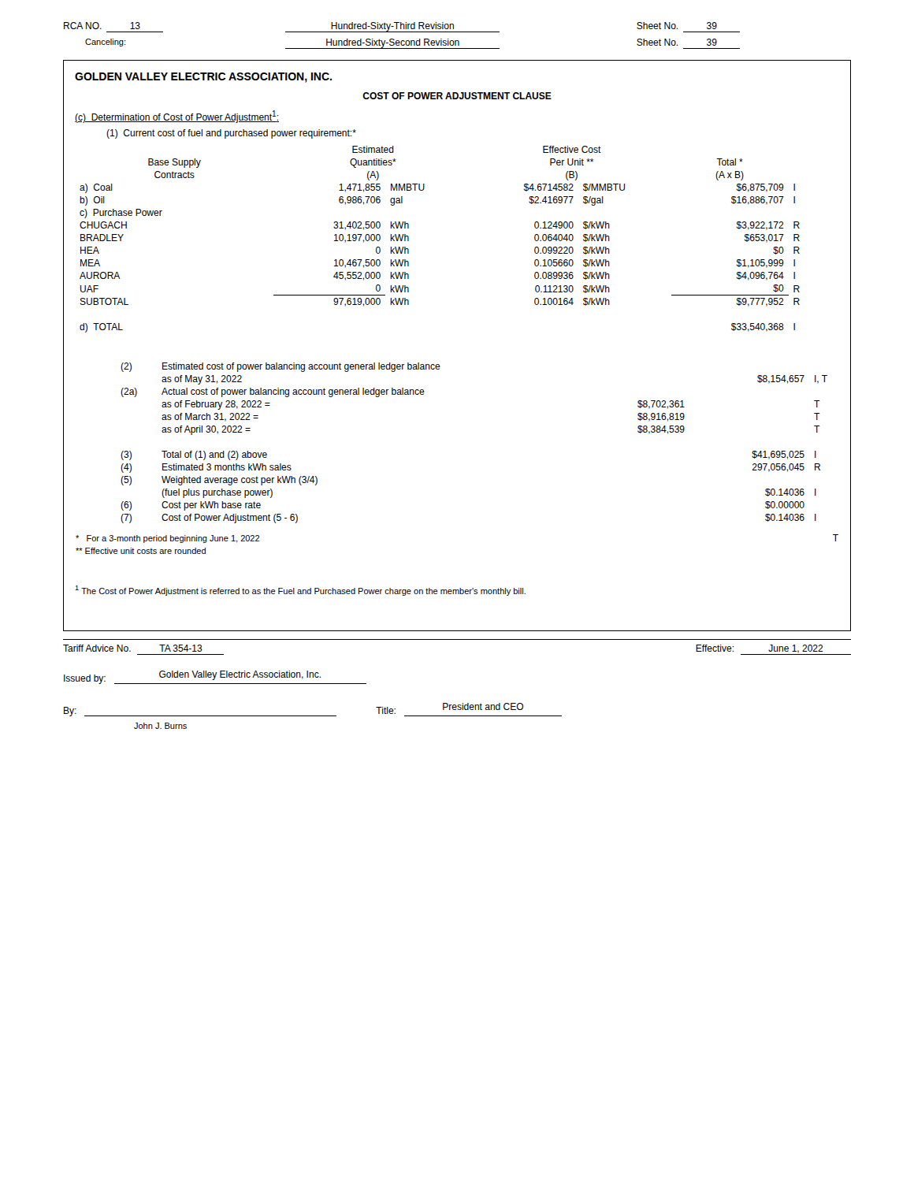RCA NO. 13
Canceling:
Hundred-Sixty-Third Revision
Hundred-Sixty-Second Revision
Sheet No. 39
Sheet No. 39
GOLDEN VALLEY ELECTRIC ASSOCIATION, INC.
COST OF POWER ADJUSTMENT CLAUSE
(c) Determination of Cost of Power Adjustment1:
(1) Current cost of fuel and purchased power requirement:*
| | Estimated | Effective Cost | |
| --- | --- | --- | --- |
| Base Supply | Quantities* | Per Unit ** | Total * | |
| Contracts | (A) | (B) | (A x B) | |
| a) Coal | 1,471,855 | MMBTU | $4.6714582 | $/MMBTU | $6,875,709 | I |
| b) Oil | 6,986,706 | gal | $2.416977 | $/gal | $16,886,707 | I |
| c) Purchase Power | | | | | | |
| CHUGACH | 31,402,500 | kWh | 0.124900 | $/kWh | $3,922,172 | R |
| BRADLEY | 10,197,000 | kWh | 0.064040 | $/kWh | $653,017 | R |
| HEA | 0 | kWh | 0.099220 | $/kWh | $0 | R |
| MEA | 10,467,500 | kWh | 0.105660 | $/kWh | $1,105,999 | I |
| AURORA | 45,552,000 | kWh | 0.089936 | $/kWh | $4,096,764 | I |
| UAF | 0 | kWh | 0.112130 | $/kWh | $0 | R |
| SUBTOTAL | 97,619,000 | kWh | 0.100164 | $/kWh | $9,777,952 | R |
| d) TOTAL | | | | | $33,540,368 | I |
| | (2) | Estimated cost of power balancing account general ledger balance | | | |
| | | as of May 31, 2022 | | $8,154,657 | I, T |
| | (2a) | Actual cost of power balancing account general ledger balance | | | |
| | | as of February 28, 2022 = | $8,702,361 | | T |
| | | as of March 31, 2022 = | $8,916,819 | | T |
| | | as of April 30, 2022 = | $8,384,539 | | T |
| | (3) | Total of (1) and (2) above | | $41,695,025 | I |
| | (4) | Estimated 3 months kWh sales | | 297,056,045 | R |
| | (5) | Weighted average cost per kWh (3/4) | | | |
| | | (fuel plus purchase power) | | $0.14036 | I |
| | (6) | Cost per kWh base rate | | $0.00000 | |
| | (7) | Cost of Power Adjustment (5 - 6) | | $0.14036 | I |
| * For a 3-month period beginning June 1, 2022 | T |
| ** Effective unit costs are rounded | |
1 The Cost of Power Adjustment is referred to as the Fuel and Purchased Power charge on the member's monthly bill.
Tariff Advice No. TA 354-13
Effective: June 1, 2022
Issued by: Golden Valley Electric Association, Inc.
By: Title: President and CEO
John J. Burns